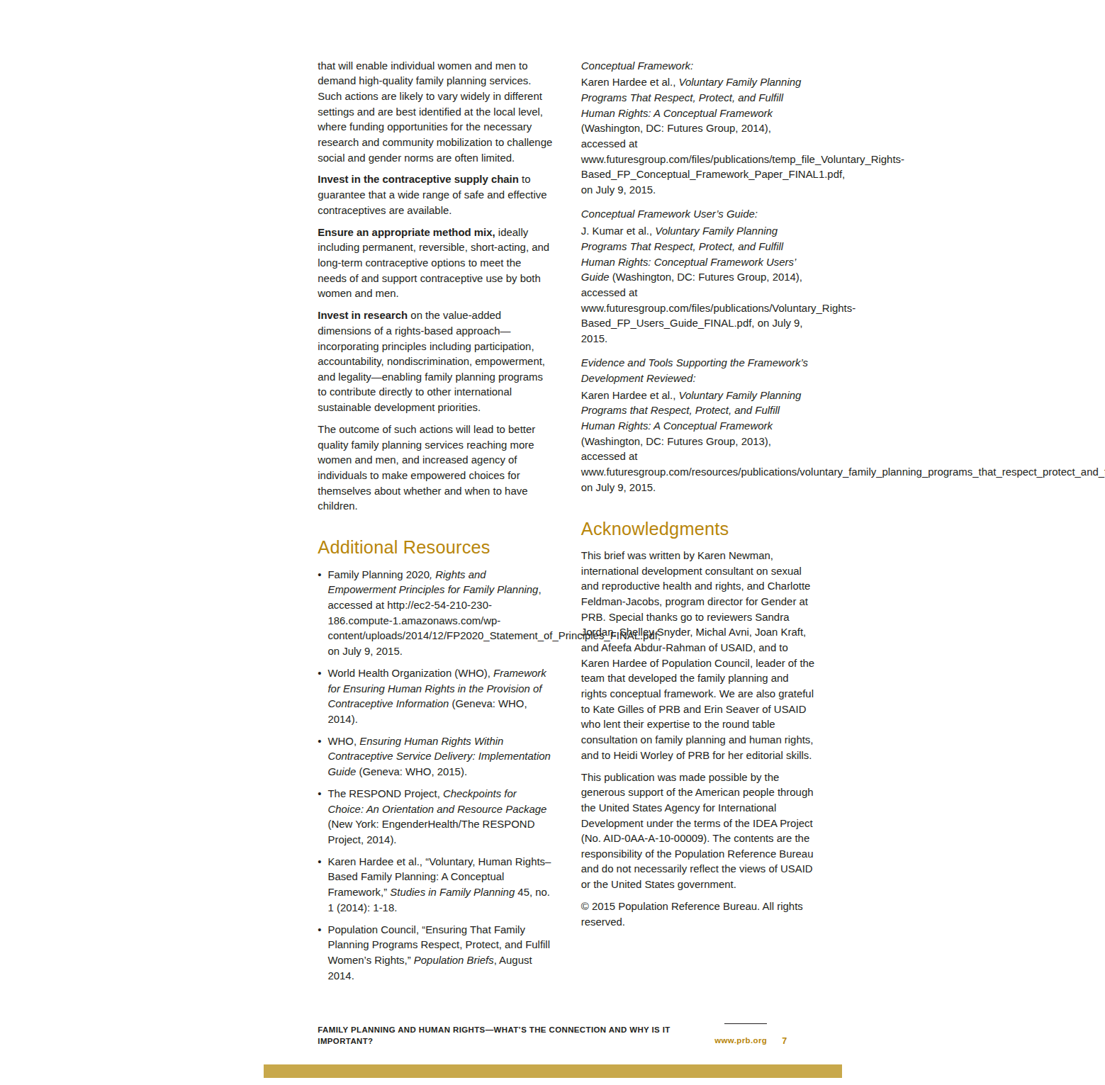that will enable individual women and men to demand high-quality family planning services. Such actions are likely to vary widely in different settings and are best identified at the local level, where funding opportunities for the necessary research and community mobilization to challenge social and gender norms are often limited.
Invest in the contraceptive supply chain to guarantee that a wide range of safe and effective contraceptives are available.
Ensure an appropriate method mix, ideally including permanent, reversible, short-acting, and long-term contraceptive options to meet the needs of and support contraceptive use by both women and men.
Invest in research on the value-added dimensions of a rights-based approach—incorporating principles including participation, accountability, nondiscrimination, empowerment, and legality—enabling family planning programs to contribute directly to other international sustainable development priorities.
The outcome of such actions will lead to better quality family planning services reaching more women and men, and increased agency of individuals to make empowered choices for themselves about whether and when to have children.
Additional Resources
Family Planning 2020, Rights and Empowerment Principles for Family Planning, accessed at http://ec2-54-210-230-186.compute-1.amazonaws.com/wp-content/uploads/2014/12/FP2020_Statement_of_Principles_FINAL.pdf, on July 9, 2015.
World Health Organization (WHO), Framework for Ensuring Human Rights in the Provision of Contraceptive Information (Geneva: WHO, 2014).
WHO, Ensuring Human Rights Within Contraceptive Service Delivery: Implementation Guide (Geneva: WHO, 2015).
The RESPOND Project, Checkpoints for Choice: An Orientation and Resource Package (New York: EngenderHealth/The RESPOND Project, 2014).
Karen Hardee et al., “Voluntary, Human Rights–Based Family Planning: A Conceptual Framework,” Studies in Family Planning 45, no. 1 (2014): 1-18.
Population Council, “Ensuring That Family Planning Programs Respect, Protect, and Fulfill Women’s Rights,” Population Briefs, August 2014.
Conceptual Framework:
Karen Hardee et al., Voluntary Family Planning Programs That Respect, Protect, and Fulfill Human Rights: A Conceptual Framework (Washington, DC: Futures Group, 2014), accessed at www.futuresgroup.com/files/publications/temp_file_Voluntary_Rights-Based_FP_Conceptual_Framework_Paper_FINAL1.pdf, on July 9, 2015.
Conceptual Framework User’s Guide:
J. Kumar et al., Voluntary Family Planning Programs That Respect, Protect, and Fulfill Human Rights: Conceptual Framework Users’ Guide (Washington, DC: Futures Group, 2014), accessed at www.futuresgroup.com/files/publications/Voluntary_Rights-Based_FP_Users_Guide_FINAL.pdf, on July 9, 2015.
Evidence and Tools Supporting the Framework’s Development Reviewed:
Karen Hardee et al., Voluntary Family Planning Programs that Respect, Protect, and Fulfill Human Rights: A Conceptual Framework (Washington, DC: Futures Group, 2013), accessed at www.futuresgroup.com/resources/publications/voluntary_family_planning_programs_that_respect_protect_and_fulfill_hu1, on July 9, 2015.
Acknowledgments
This brief was written by Karen Newman, international development consultant on sexual and reproductive health and rights, and Charlotte Feldman-Jacobs, program director for Gender at PRB. Special thanks go to reviewers Sandra Jordan, Shelley Snyder, Michal Avni, Joan Kraft, and Afeefa Abdur-Rahman of USAID, and to Karen Hardee of Population Council, leader of the team that developed the family planning and rights conceptual framework. We are also grateful to Kate Gilles of PRB and Erin Seaver of USAID who lent their expertise to the round table consultation on family planning and human rights, and to Heidi Worley of PRB for her editorial skills.
This publication was made possible by the generous support of the American people through the United States Agency for International Development under the terms of the IDEA Project (No. AID-0AA-A-10-00009). The contents are the responsibility of the Population Reference Bureau and do not necessarily reflect the views of USAID or the United States government.
© 2015 Population Reference Bureau. All rights reserved.
Family Planning and Human Rights—What’s the Connection and Why Is It Important?
www.prb.org 7